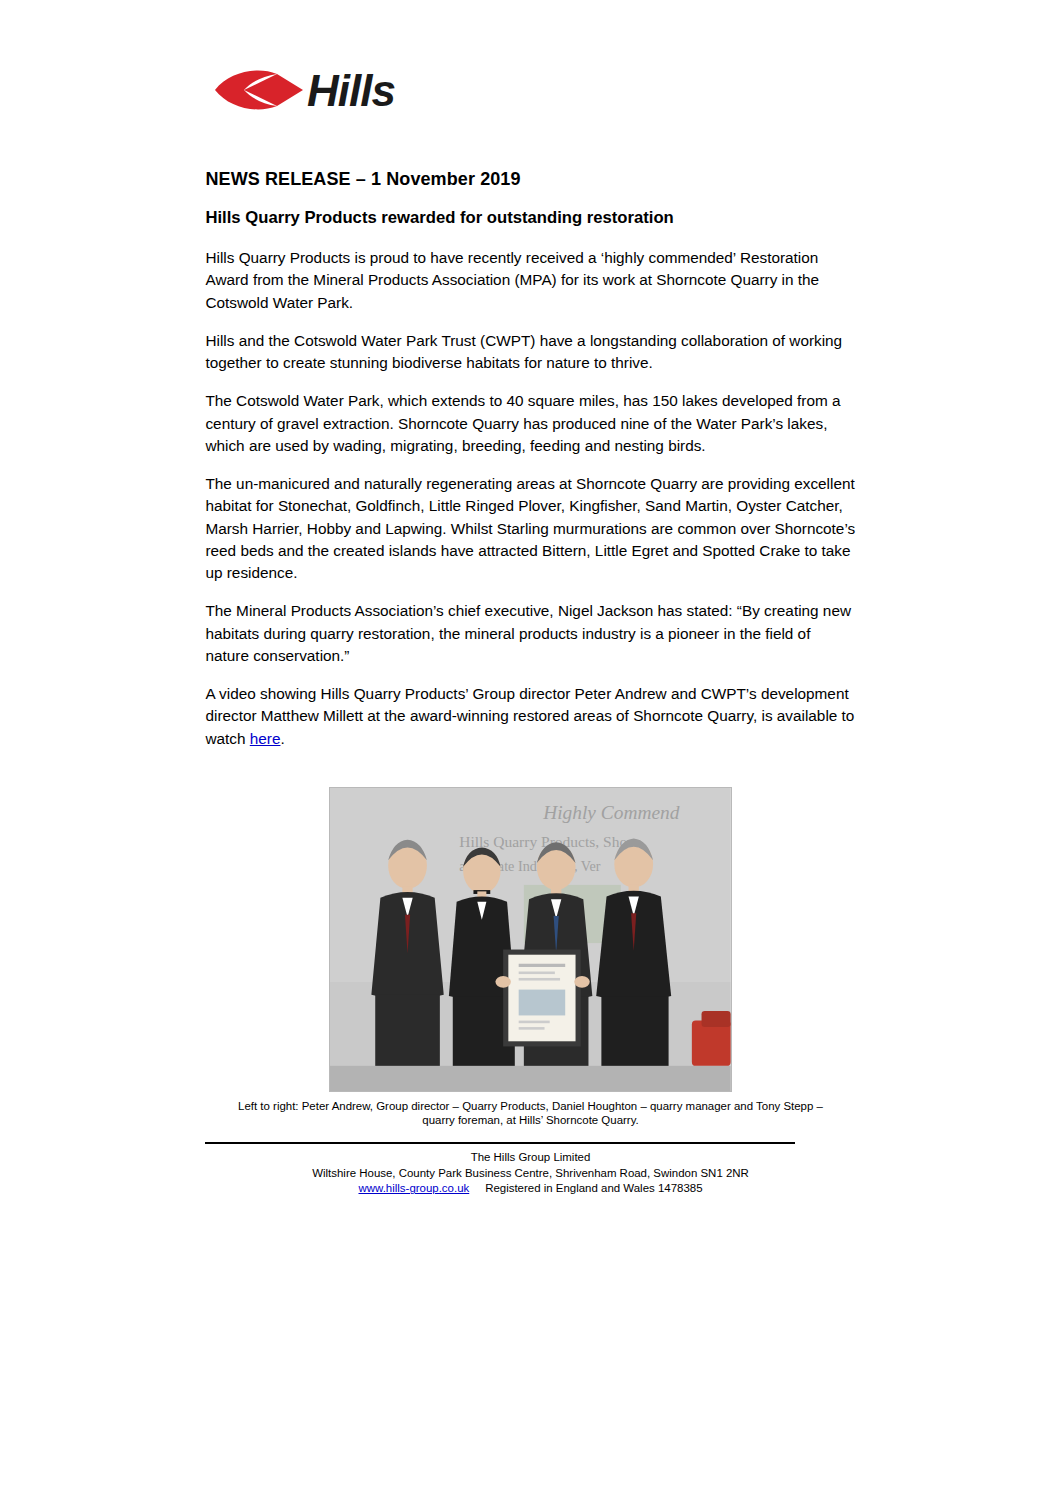Hills
NEWS RELEASE – 1 November 2019
Hills Quarry Products rewarded for outstanding restoration
Hills Quarry Products is proud to have recently received a ‘highly commended’ Restoration Award from the Mineral Products Association (MPA) for its work at Shorncote Quarry in the Cotswold Water Park.
Hills and the Cotswold Water Park Trust (CWPT) have a longstanding collaboration of working together to create stunning biodiverse habitats for nature to thrive.
The Cotswold Water Park, which extends to 40 square miles, has 150 lakes developed from a century of gravel extraction. Shorncote Quarry has produced nine of the Water Park’s lakes, which are used by wading, migrating, breeding, feeding and nesting birds.
The un-manicured and naturally regenerating areas at Shorncote Quarry are providing excellent habitat for Stonechat, Goldfinch, Little Ringed Plover, Kingfisher, Sand Martin, Oyster Catcher, Marsh Harrier, Hobby and Lapwing. Whilst Starling murmurations are common over Shorncote’s reed beds and the created islands have attracted Bittern, Little Egret and Spotted Crake to take up residence.
The Mineral Products Association’s chief executive, Nigel Jackson has stated: “By creating new habitats during quarry restoration, the mineral products industry is a pioneer in the field of nature conservation.”
A video showing Hills Quarry Products’ Group director Peter Andrew and CWPT’s development director Matthew Millett at the award-winning restored areas of Shorncote Quarry, is available to watch here.
Highly Commend Hills Quarry Products, Shorn aggregate Industries, Ver
Left to right: Peter Andrew, Group director – Quarry Products, Daniel Houghton – quarry manager and Tony Stepp – quarry foreman, at Hills’ Shorncote Quarry.
The Hills Group Limited
Wiltshire House, County Park Business Centre, Shrivenham Road, Swindon SN1 2NR
www.hills-group.co.uk Registered in England and Wales 1478385